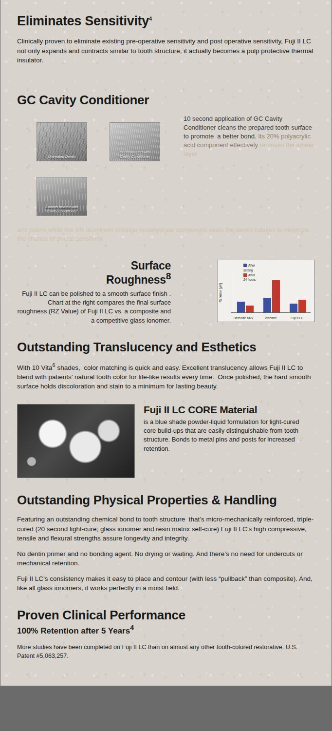Eliminates Sensitivity4
Clinically proven to eliminate existing pre-operative sensitivity and post operative sensitivity, Fuji II LC not only expands and contracts similar to tooth structure, it actually becomes a pulp protective thermal insulator.
GC Cavity Conditioner
Untreated Dentin
Dentin treated with
Cavity Conditioner
Enamel treated with
Cavity Conditioner
10 second application of GC Cavity Conditioner cleans the prepared tooth surface to promote a better bond. Its 20% polyacrylic acid component effectively removes the smear layer
and debris while the 3% aluminum chloride hexahydrate component seals the dentin tubules to minimize the chance of pulpal sensitivity.
Surface
Roughness8
Fuji II LC can be polished to a smooth surface finish . Chart at the right compares the final surface roughness (RZ Value) of Fuji II LC vs. a composite and a competitive glass ionomer.
After
setting
After
24 hours
Rz value [µm]
Herculite XRV
Vitremer
Fuji II LC
Outstanding Translucency and Esthetics
With 10 Vita6 shades, color matching is quick and easy. Excellent translucency allows Fuji II LC to blend with patients’ natural tooth color for life-like results every time. Once polished, the hard smooth surface holds discoloration and stain to a minimum for lasting beauty.
Fuji II LC CORE Material
is a blue shade powder-liquid formulation for light-cured core build-ups that are easily distinguishable from tooth structure. Bonds to metal pins and posts for increased retention.
Outstanding Physical Properties & Handling
Featuring an outstanding chemical bond to tooth structure that’s micro-mechanically reinforced, triple-cured (20 second light-cure; glass ionomer and resin matrix self-cure) Fuji II LC’s high compressive, tensile and flexural strengths assure longevity and integrity.
No dentin primer and no bonding agent. No drying or waiting. And there’s no need for undercuts or mechanical retention.
Fuji II LC’s consistency makes it easy to place and contour (with less “pullback” than composite). And, like all glass ionomers, it works perfectly in a moist field.
Proven Clinical Performance
100% Retention after 5 Years4
More studies have been completed on Fuji II LC than on almost any other tooth-colored restorative. U.S. Patent #5,063,257.